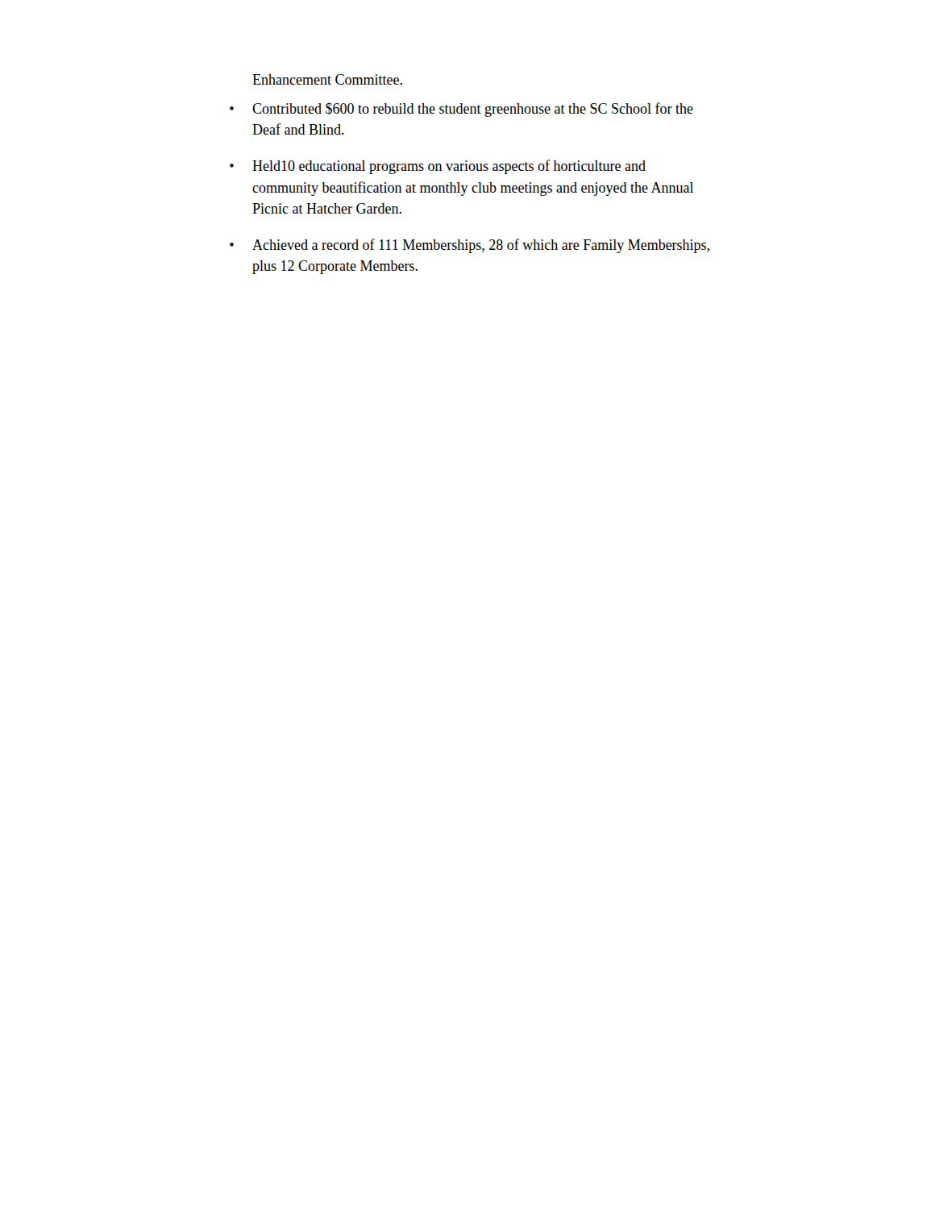Enhancement Committee.
Contributed $600 to rebuild the student greenhouse at the SC School for the Deaf and Blind.
Held10 educational programs on various aspects of horticulture and community beautification at monthly club meetings and enjoyed the Annual Picnic at Hatcher Garden.
Achieved a record of 111 Memberships, 28 of which are Family Memberships, plus 12 Corporate Members.